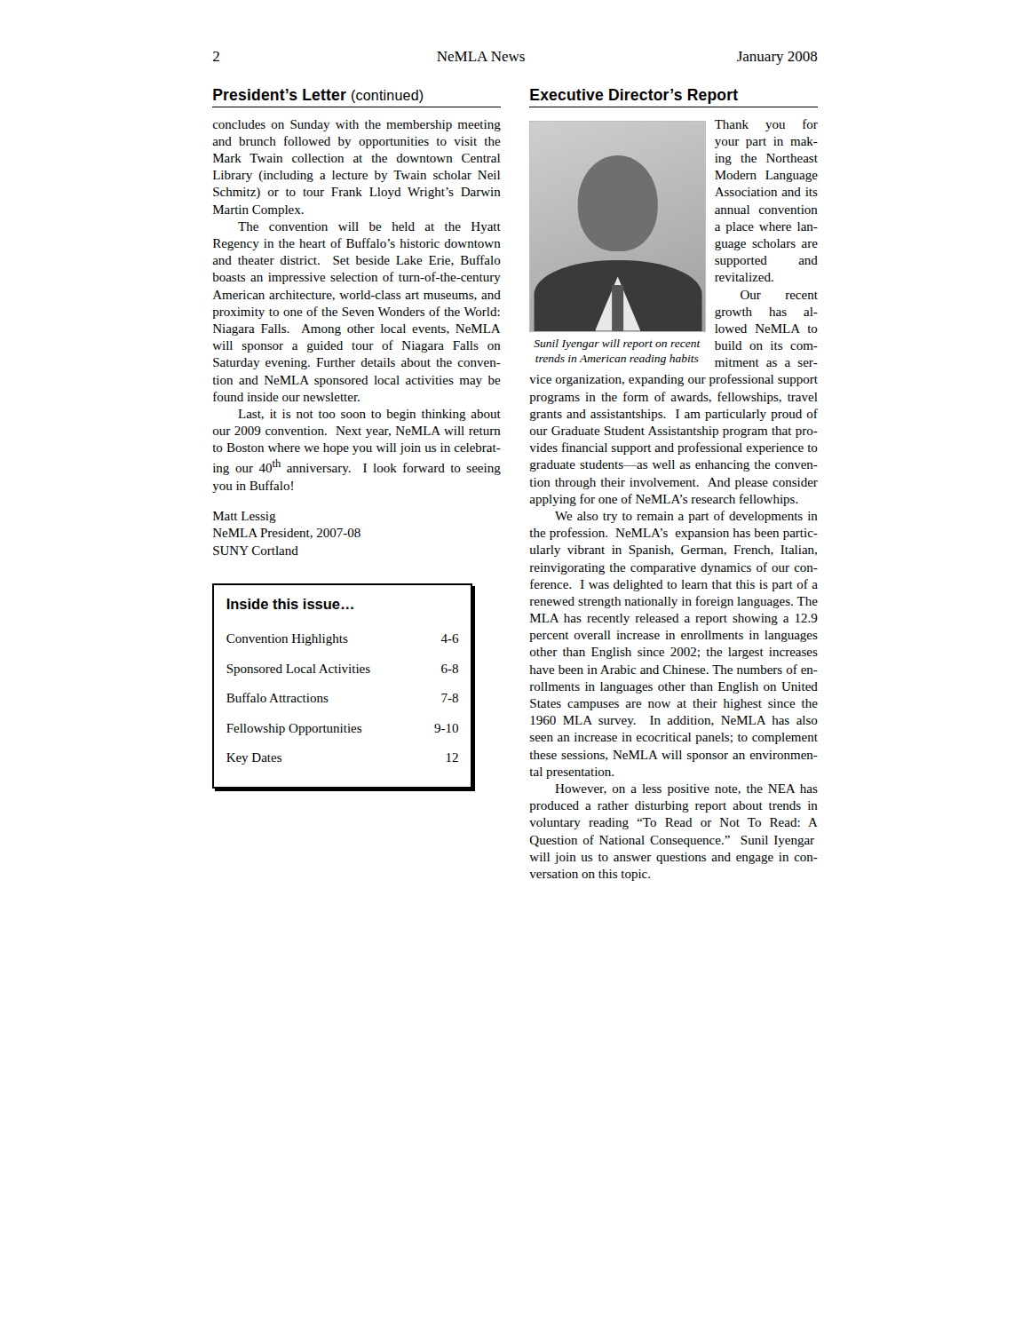2
NeMLA News
January 2008
President’s Letter (continued)
concludes on Sunday with the membership meeting and brunch followed by opportunities to visit the Mark Twain collection at the downtown Central Library (including a lecture by Twain scholar Neil Schmitz) or to tour Frank Lloyd Wright’s Darwin Martin Complex.
The convention will be held at the Hyatt Regency in the heart of Buffalo’s historic downtown and theater district. Set beside Lake Erie, Buffalo boasts an impressive selection of turn-of-the-century American architecture, world-class art museums, and proximity to one of the Seven Wonders of the World: Niagara Falls. Among other local events, NeMLA will sponsor a guided tour of Niagara Falls on Saturday evening. Further details about the convention and NeMLA sponsored local activities may be found inside our newsletter.
Last, it is not too soon to begin thinking about our 2009 convention. Next year, NeMLA will return to Boston where we hope you will join us in celebrating our 40th anniversary. I look forward to seeing you in Buffalo!
Matt Lessig
NeMLA President, 2007-08
SUNY Cortland
Inside this issue…
| Convention Highlights | 4-6 |
| Sponsored Local Activities | 6-8 |
| Buffalo Attractions | 7-8 |
| Fellowship Opportunities | 9-10 |
| Key Dates | 12 |
Executive Director’s Report
Sunil Iyengar will report on recent trends in American reading habits
Thank you for your part in making the Northeast Modern Language Association and its annual convention a place where language scholars are supported and revitalized.
Our recent growth has allowed NeMLA to build on its commitment as a service organization, expanding our professional support programs in the form of awards, fellowships, travel grants and assistantships. I am particularly proud of our Graduate Student Assistantship program that provides financial support and professional experience to graduate students—as well as enhancing the convention through their involvement. And please consider applying for one of NeMLA’s research fellowhips.
We also try to remain a part of developments in the profession. NeMLA’s expansion has been particularly vibrant in Spanish, German, French, Italian, reinvigorating the comparative dynamics of our conference. I was delighted to learn that this is part of a renewed strength nationally in foreign languages. The MLA has recently released a report showing a 12.9 percent overall increase in enrollments in languages other than English since 2002; the largest increases have been in Arabic and Chinese. The numbers of enrollments in languages other than English on United States campuses are now at their highest since the 1960 MLA survey. In addition, NeMLA has also seen an increase in ecocritical panels; to complement these sessions, NeMLA will sponsor an environmental presentation.
However, on a less positive note, the NEA has produced a rather disturbing report about trends in voluntary reading “To Read or Not To Read: A Question of National Consequence.” Sunil Iyengar will join us to answer questions and engage in conversation on this topic.